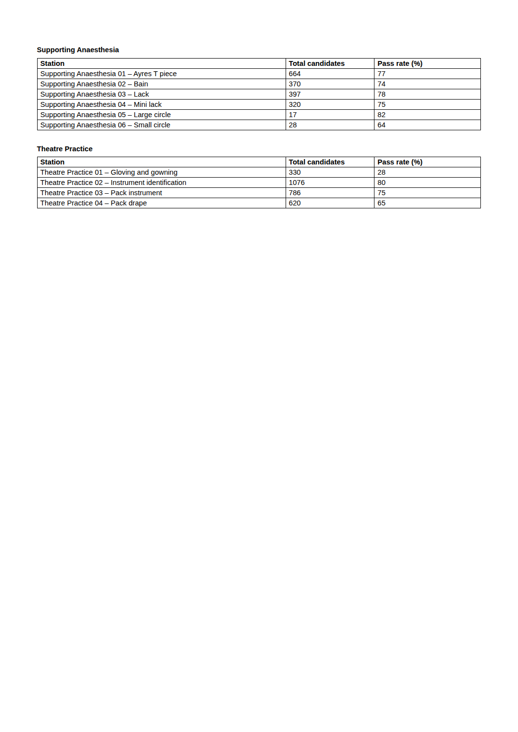Supporting Anaesthesia
| Station | Total candidates | Pass rate (%) |
| --- | --- | --- |
| Supporting Anaesthesia 01 – Ayres T piece | 664 | 77 |
| Supporting Anaesthesia 02 – Bain | 370 | 74 |
| Supporting Anaesthesia 03 – Lack | 397 | 78 |
| Supporting Anaesthesia 04 – Mini lack | 320 | 75 |
| Supporting Anaesthesia 05 – Large circle | 17 | 82 |
| Supporting Anaesthesia 06 – Small circle | 28 | 64 |
Theatre Practice
| Station | Total candidates | Pass rate (%) |
| --- | --- | --- |
| Theatre Practice 01 – Gloving and gowning | 330 | 28 |
| Theatre Practice 02 – Instrument identification | 1076 | 80 |
| Theatre Practice 03 – Pack instrument | 786 | 75 |
| Theatre Practice 04 – Pack drape | 620 | 65 |